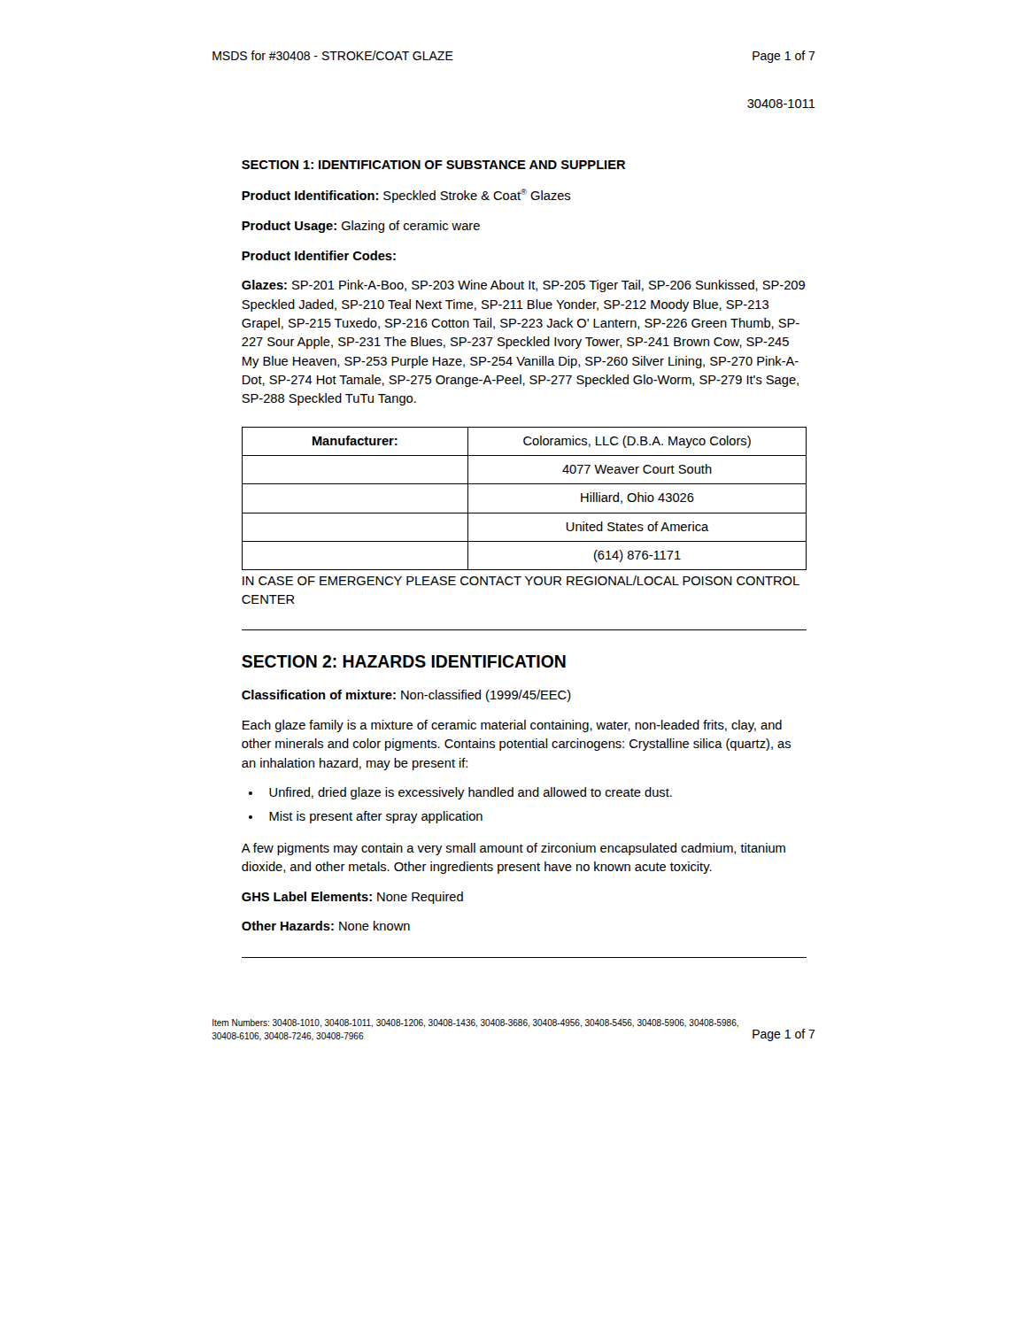MSDS for #30408 - STROKE/COAT GLAZE
Page 1 of 7
30408-1011
SECTION 1: IDENTIFICATION OF SUBSTANCE AND SUPPLIER
Product Identification: Speckled Stroke & Coat® Glazes
Product Usage: Glazing of ceramic ware
Product Identifier Codes:
Glazes: SP-201 Pink-A-Boo, SP-203 Wine About It, SP-205 Tiger Tail, SP-206 Sunkissed, SP-209 Speckled Jaded, SP-210 Teal Next Time, SP-211 Blue Yonder, SP-212 Moody Blue, SP-213 Grapel, SP-215 Tuxedo, SP-216 Cotton Tail, SP-223 Jack O' Lantern, SP-226 Green Thumb, SP-227 Sour Apple, SP-231 The Blues, SP-237 Speckled Ivory Tower, SP-241 Brown Cow, SP-245 My Blue Heaven, SP-253 Purple Haze, SP-254 Vanilla Dip, SP-260 Silver Lining, SP-270 Pink-A-Dot, SP-274 Hot Tamale, SP-275 Orange-A-Peel, SP-277 Speckled Glo-Worm, SP-279 It's Sage, SP-288 Speckled TuTu Tango.
| Manufacturer: | Coloramics, LLC (D.B.A. Mayco Colors) |
| | 4077 Weaver Court South |
| | Hilliard, Ohio 43026 |
| | United States of America |
| | (614) 876-1171 |
IN CASE OF EMERGENCY PLEASE CONTACT YOUR REGIONAL/LOCAL POISON CONTROL CENTER
SECTION 2: HAZARDS IDENTIFICATION
Classification of mixture: Non-classified (1999/45/EEC)
Each glaze family is a mixture of ceramic material containing, water, non-leaded frits, clay, and other minerals and color pigments. Contains potential carcinogens: Crystalline silica (quartz), as an inhalation hazard, may be present if:
Unfired, dried glaze is excessively handled and allowed to create dust.
Mist is present after spray application
A few pigments may contain a very small amount of zirconium encapsulated cadmium, titanium dioxide, and other metals. Other ingredients present have no known acute toxicity.
GHS Label Elements: None Required
Other Hazards: None known
Item Numbers: 30408-1010, 30408-1011, 30408-1206, 30408-1436, 30408-3686, 30408-4956, 30408-5456, 30408-5906, 30408-5986, 30408-6106, 30408-7246, 30408-7966
Page 1 of 7